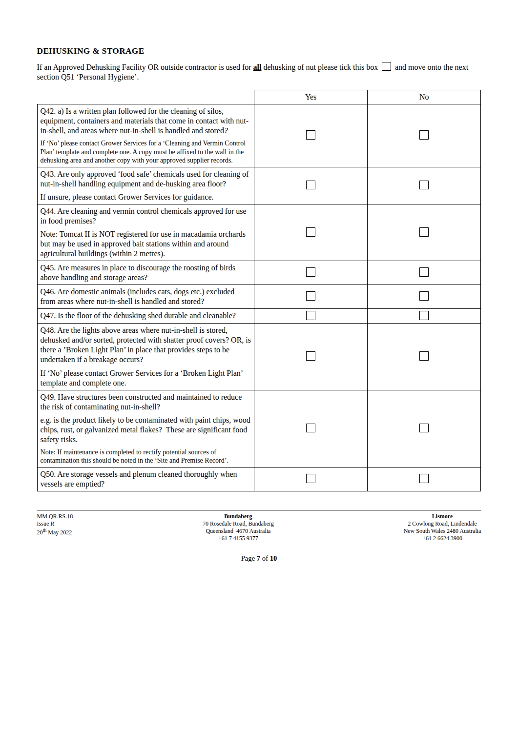DEHUSKING & STORAGE
If an Approved Dehusking Facility OR outside contractor is used for all dehusking of nut please tick this box and move onto the next section Q51 ‘Personal Hygiene’.
| | Yes | No |
| Q42. a) Is a written plan followed for the cleaning of silos, equipment, containers and materials that come in contact with nut-in-shell, and areas where nut-in-shell is handled and stored ? If ‘No’ please contact Grower Services for a ‘Cleaning and Vermin Control Plan’ template and complete one. A copy must be affixed to the wall in the dehusking area and another copy with your approved supplier records. | | |
| Q43. Are only approved ‘food safe’ chemicals used for cleaning of nut-in-shell handling equipment and de-husking area floor? If unsure, please contact Grower Services for guidance. | | |
| Q44. Are cleaning and vermin control chemicals approved for use in food premises? Note: Tomcat II is NOT registered for use in macadamia orchards but may be used in approved bait stations within and around agricultural buildings (within 2 metres). | | |
| Q45. Are measures in place to discourage the roosting of birds above handling and storage areas? | | |
| Q46. Are domestic animals (includes cats, dogs etc.) excluded from areas where nut-in-shell is handled and stored? | | |
| Q47. Is the floor of the dehusking shed durable and cleanable? | | |
| Q48. Are the lights above areas where nut-in-shell is stored, dehusked and/or sorted, protected with shatter proof covers? OR, is there a ’Broken Light Plan’ in place that provides steps to be undertaken if a breakage occurs? If ‘No’ please contact Grower Services for a ‘Broken Light Plan’ template and complete one. | | |
| Q49. Have structures been constructed and maintained to reduce the risk of contaminating nut-in-shell? e.g. is the product likely to be contaminated with paint chips, wood chips, rust, or galvanized metal flakes? These are significant food safety risks. Note: If maintenance is completed to rectify potential sources of contamination this should be noted in the ‘Site and Premise Record’. | | |
| Q50. Are storage vessels and plenum cleaned thoroughly when vessels are emptied? | | |
MM.QR.RS.18
Issue R
20th May 2022
Bundaberg
70 Rosedale Road, Bundaberg
Queensland 4670 Australia
+61 7 4155 9377
Lismore
2 Cowlong Road, Lindendale
New South Wales 2480 Australia
+61 2 6624 3900
Page 7 of 10